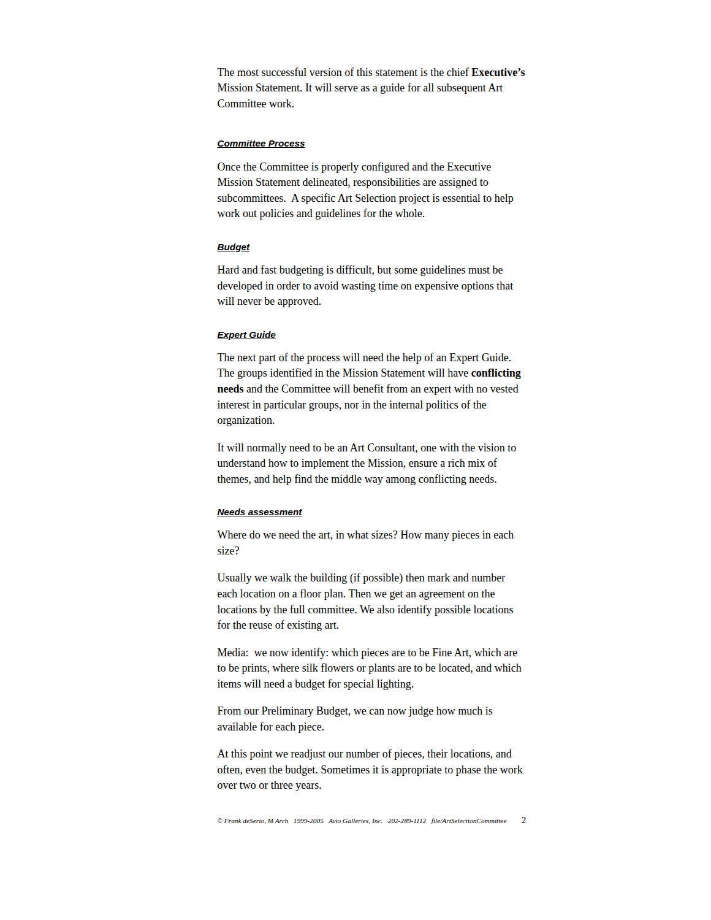The most successful version of this statement is the chief Executive’s Mission Statement. It will serve as a guide for all subsequent Art Committee work.
Committee Process
Once the Committee is properly configured and the Executive Mission Statement delineated, responsibilities are assigned to subcommittees. A specific Art Selection project is essential to help work out policies and guidelines for the whole.
Budget
Hard and fast budgeting is difficult, but some guidelines must be developed in order to avoid wasting time on expensive options that will never be approved.
Expert Guide
The next part of the process will need the help of an Expert Guide. The groups identified in the Mission Statement will have conflicting needs and the Committee will benefit from an expert with no vested interest in particular groups, nor in the internal politics of the organization.
It will normally need to be an Art Consultant, one with the vision to understand how to implement the Mission, ensure a rich mix of themes, and help find the middle way among conflicting needs.
Needs assessment
Where do we need the art, in what sizes? How many pieces in each size?
Usually we walk the building (if possible) then mark and number each location on a floor plan. Then we get an agreement on the locations by the full committee. We also identify possible locations for the reuse of existing art.
Media: we now identify: which pieces are to be Fine Art, which are to be prints, where silk flowers or plants are to be located, and which items will need a budget for special lighting.
From our Preliminary Budget, we can now judge how much is available for each piece.
At this point we readjust our number of pieces, their locations, and often, even the budget. Sometimes it is appropriate to phase the work over two or three years.
© Frank deSerio, M Arch 1999-2005 Avio Galleries, Inc. 202-289-1112 file/ArtSelectionCommittee 2